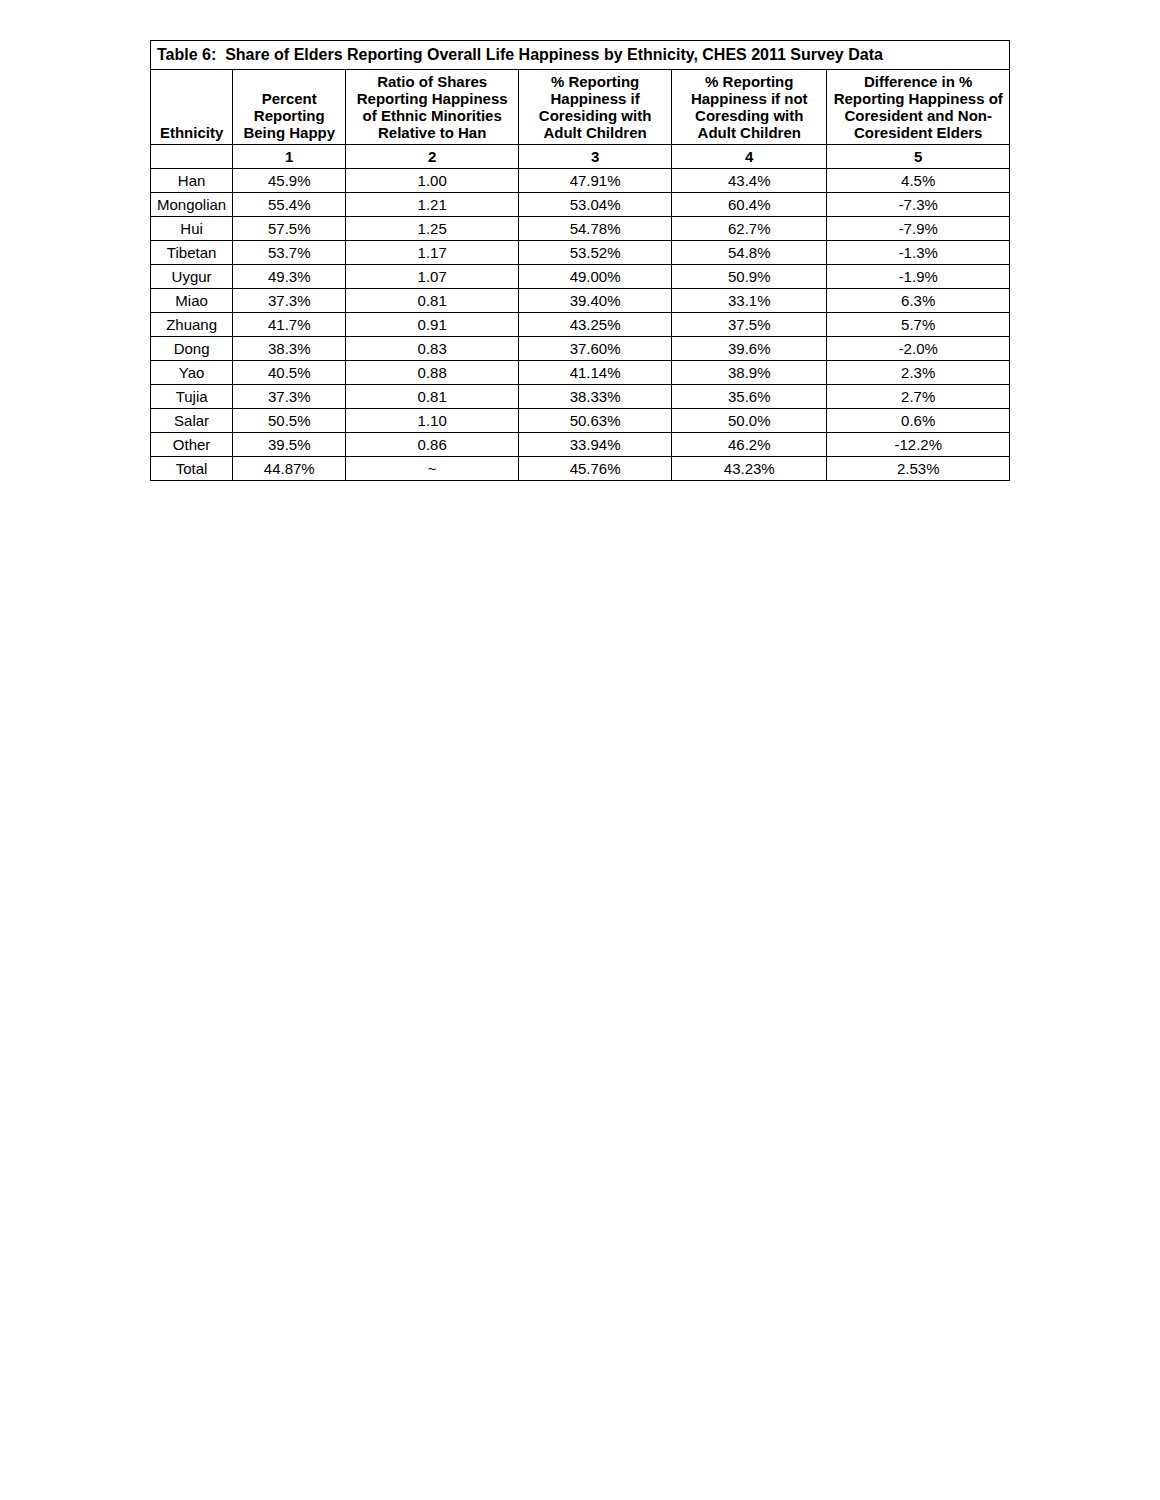| Table 6: Share of Elders Reporting Overall Life Happiness by Ethnicity, CHES 2011 Survey Data |
| Ethnicity | Percent Reporting Being Happy | Ratio of Shares Reporting Happiness of Ethnic Minorities Relative to Han | % Reporting Happiness if Coresiding with Adult Children | % Reporting Happiness if not Coresding with Adult Children | Difference in % Reporting Happiness of Coresident and Non-Coresident Elders |
| | 1 | 2 | 3 | 4 | 5 |
| Han | 45.9% | 1.00 | 47.91% | 43.4% | 4.5% |
| Mongolian | 55.4% | 1.21 | 53.04% | 60.4% | -7.3% |
| Hui | 57.5% | 1.25 | 54.78% | 62.7% | -7.9% |
| Tibetan | 53.7% | 1.17 | 53.52% | 54.8% | -1.3% |
| Uygur | 49.3% | 1.07 | 49.00% | 50.9% | -1.9% |
| Miao | 37.3% | 0.81 | 39.40% | 33.1% | 6.3% |
| Zhuang | 41.7% | 0.91 | 43.25% | 37.5% | 5.7% |
| Dong | 38.3% | 0.83 | 37.60% | 39.6% | -2.0% |
| Yao | 40.5% | 0.88 | 41.14% | 38.9% | 2.3% |
| Tujia | 37.3% | 0.81 | 38.33% | 35.6% | 2.7% |
| Salar | 50.5% | 1.10 | 50.63% | 50.0% | 0.6% |
| Other | 39.5% | 0.86 | 33.94% | 46.2% | -12.2% |
| Total | 44.87% | ~ | 45.76% | 43.23% | 2.53% |